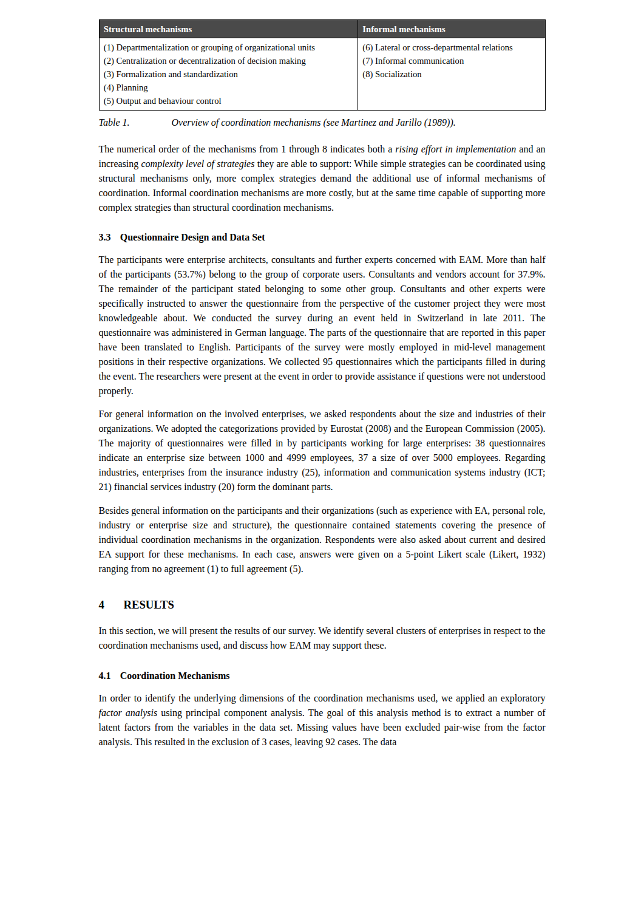| Structural mechanisms | Informal mechanisms |
| --- | --- |
| (1) Departmentalization or grouping of organizational units (2) Centralization or decentralization of decision making (3) Formalization and standardization (4) Planning (5) Output and behaviour control | (6) Lateral or cross-departmental relations (7) Informal communication (8) Socialization |
Table 1. Overview of coordination mechanisms (see Martinez and Jarillo (1989)).
The numerical order of the mechanisms from 1 through 8 indicates both a rising effort in implementation and an increasing complexity level of strategies they are able to support: While simple strategies can be coordinated using structural mechanisms only, more complex strategies demand the additional use of informal mechanisms of coordination. Informal coordination mechanisms are more costly, but at the same time capable of supporting more complex strategies than structural coordination mechanisms.
3.3 Questionnaire Design and Data Set
The participants were enterprise architects, consultants and further experts concerned with EAM. More than half of the participants (53.7%) belong to the group of corporate users. Consultants and vendors account for 37.9%. The remainder of the participant stated belonging to some other group. Consultants and other experts were specifically instructed to answer the questionnaire from the perspective of the customer project they were most knowledgeable about. We conducted the survey during an event held in Switzerland in late 2011. The questionnaire was administered in German language. The parts of the questionnaire that are reported in this paper have been translated to English. Participants of the survey were mostly employed in mid-level management positions in their respective organizations. We collected 95 questionnaires which the participants filled in during the event. The researchers were present at the event in order to provide assistance if questions were not understood properly.
For general information on the involved enterprises, we asked respondents about the size and industries of their organizations. We adopted the categorizations provided by Eurostat (2008) and the European Commission (2005). The majority of questionnaires were filled in by participants working for large enterprises: 38 questionnaires indicate an enterprise size between 1000 and 4999 employees, 37 a size of over 5000 employees. Regarding industries, enterprises from the insurance industry (25), information and communication systems industry (ICT; 21) financial services industry (20) form the dominant parts.
Besides general information on the participants and their organizations (such as experience with EA, personal role, industry or enterprise size and structure), the questionnaire contained statements covering the presence of individual coordination mechanisms in the organization. Respondents were also asked about current and desired EA support for these mechanisms. In each case, answers were given on a 5-point Likert scale (Likert, 1932) ranging from no agreement (1) to full agreement (5).
4 RESULTS
In this section, we will present the results of our survey. We identify several clusters of enterprises in respect to the coordination mechanisms used, and discuss how EAM may support these.
4.1 Coordination Mechanisms
In order to identify the underlying dimensions of the coordination mechanisms used, we applied an exploratory factor analysis using principal component analysis. The goal of this analysis method is to extract a number of latent factors from the variables in the data set. Missing values have been excluded pair-wise from the factor analysis. This resulted in the exclusion of 3 cases, leaving 92 cases. The data